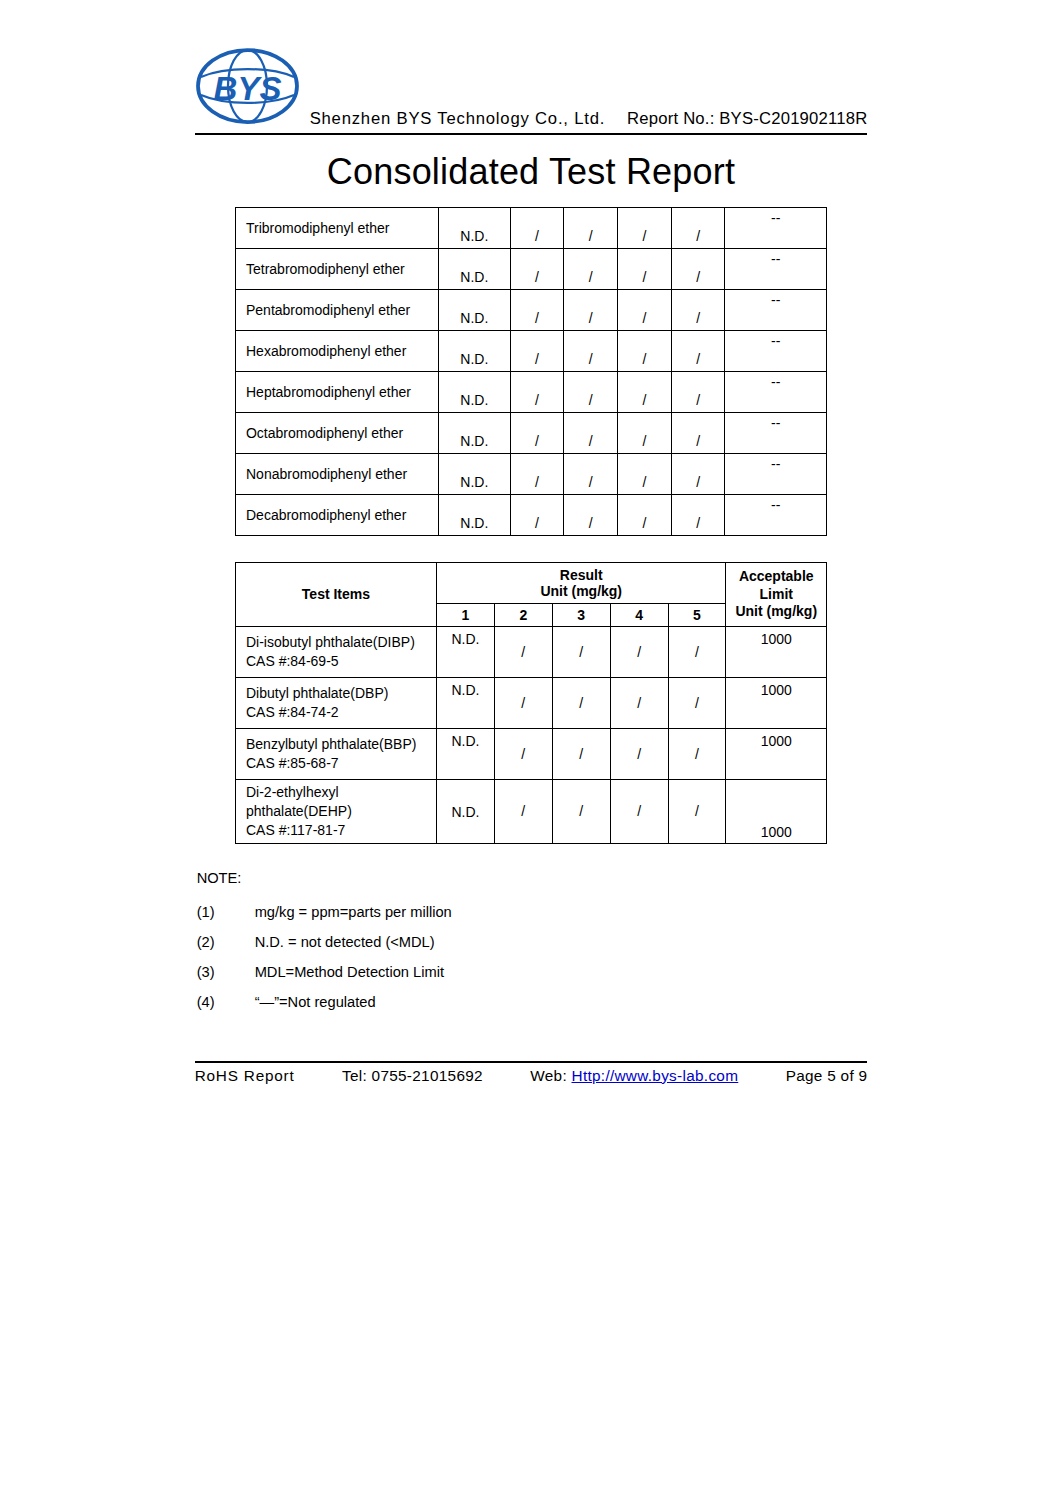BYS
Shenzhen BYS Technology Co., Ltd. Report No.: BYS-C201902118R
Consolidated Test Report
| Tribromodiphenyl ether | N.D. | / | / | / | / | -- |
| Tetrabromodiphenyl ether | N.D. | / | / | / | / | -- |
| Pentabromodiphenyl ether | N.D. | / | / | / | / | -- |
| Hexabromodiphenyl ether | N.D. | / | / | / | / | -- |
| Heptabromodiphenyl ether | N.D. | / | / | / | / | -- |
| Octabromodiphenyl ether | N.D. | / | / | / | / | -- |
| Nonabromodiphenyl ether | N.D. | / | / | / | / | -- |
| Decabromodiphenyl ether | N.D. | / | / | / | / | -- |
| Test Items | Result Unit (mg/kg) | Acceptable Limit Unit (mg/kg) |
| --- | --- | --- |
| 1 | 2 | 3 | 4 | 5 |
| Di-isobutyl phthalate(DIBP) CAS #:84-69-5 | N.D. | / | / | / | / | 1000 |
| Dibutyl phthalate(DBP) CAS #:84-74-2 | N.D. | / | / | / | / | 1000 |
| Benzylbutyl phthalate(BBP) CAS #:85-68-7 | N.D. | / | / | / | / | 1000 |
| Di-2-ethylhexyl phthalate(DEHP) CAS #:117-81-7 | N.D. | / | / | / | / | 1000 |
NOTE:
(1) mg/kg = ppm=parts per million
(2) N.D. = not detected (<MDL)
(3) MDL=Method Detection Limit
(4)“—”=Not regulated
RoHS Report Tel: 0755-21015692 Web: Http://www.bys-lab.com Page 5 of 9